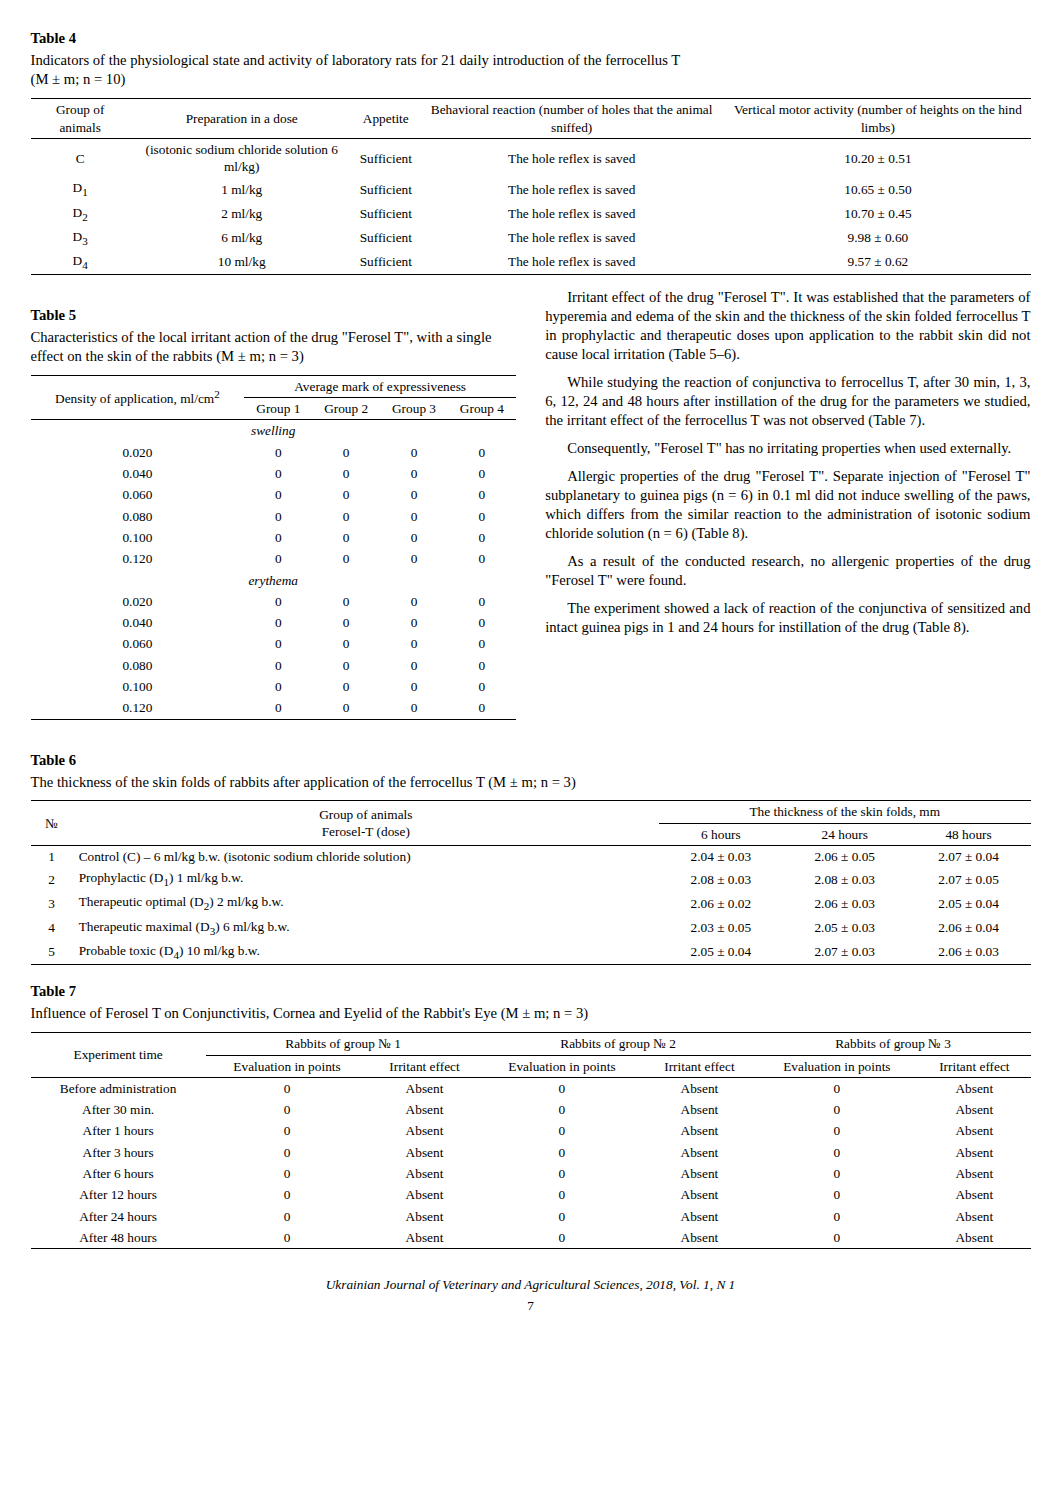Table 4
Indicators of the physiological state and activity of laboratory rats for 21 daily introduction of the ferrocellus T
(M ± m; n = 10)
| Group of animals | Preparation in a dose | Appetite | Behavioral reaction (number of holes that the animal sniffed) | Vertical motor activity (number of heights on the hind limbs) |
| --- | --- | --- | --- | --- |
| C | (isotonic sodium chloride solution 6 ml/kg) | Sufficient | The hole reflex is saved | 10.20 ± 0.51 |
| D 1 | 1 ml/kg | Sufficient | The hole reflex is saved | 10.65 ± 0.50 |
| D 2 | 2 ml/kg | Sufficient | The hole reflex is saved | 10.70 ± 0.45 |
| D 3 | 6 ml/kg | Sufficient | The hole reflex is saved | 9.98 ± 0.60 |
| D 4 | 10 ml/kg | Sufficient | The hole reflex is saved | 9.57 ± 0.62 |
Table 5
Characteristics of the local irritant action of the drug "Ferosel T", with a single effect on the skin of the rabbits (M ± m; n = 3)
| Density of application, ml/cm 2 | Average mark of expressiveness |
| --- | --- |
| Group 1 | Group 2 | Group 3 | Group 4 |
| swelling |
| 0.020 | 0 | 0 | 0 | 0 |
| 0.040 | 0 | 0 | 0 | 0 |
| 0.060 | 0 | 0 | 0 | 0 |
| 0.080 | 0 | 0 | 0 | 0 |
| 0.100 | 0 | 0 | 0 | 0 |
| 0.120 | 0 | 0 | 0 | 0 |
| erythema |
| 0.020 | 0 | 0 | 0 | 0 |
| 0.040 | 0 | 0 | 0 | 0 |
| 0.060 | 0 | 0 | 0 | 0 |
| 0.080 | 0 | 0 | 0 | 0 |
| 0.100 | 0 | 0 | 0 | 0 |
| 0.120 | 0 | 0 | 0 | 0 |
Irritant effect of the drug "Ferosel T". It was established that the parameters of hyperemia and edema of the skin and the thickness of the skin folded ferrocellus T in prophylactic and therapeutic doses upon application to the rabbit skin did not cause local irritation (Table 5–6).
While studying the reaction of conjunctiva to ferrocellus T, after 30 min, 1, 3, 6, 12, 24 and 48 hours after instillation of the drug for the parameters we studied, the irritant effect of the ferrocellus T was not observed (Table 7).
Consequently, "Ferosel T" has no irritating properties when used externally.
Allergic properties of the drug "Ferosel T". Separate injection of "Ferosel T" subplanetary to guinea pigs (n = 6) in 0.1 ml did not induce swelling of the paws, which differs from the similar reaction to the administration of isotonic sodium chloride solution (n = 6) (Table 8).
As a result of the conducted research, no allergenic properties of the drug "Ferosel T" were found.
The experiment showed a lack of reaction of the conjunctiva of sensitized and intact guinea pigs in 1 and 24 hours for instillation of the drug (Table 8).
Table 6
The thickness of the skin folds of rabbits after application of the ferrocellus T (M ± m; n = 3)
| № | Group of animals Ferosel-T (dose) | The thickness of the skin folds, mm |
| --- | --- | --- |
| 6 hours | 24 hours | 48 hours |
| 1 | Control (C) – 6 ml/kg b.w. (isotonic sodium chloride solution) | 2.04 ± 0.03 | 2.06 ± 0.05 | 2.07 ± 0.04 |
| 2 | Prophylactic (D 1 ) 1 ml/kg b.w. | 2.08 ± 0.03 | 2.08 ± 0.03 | 2.07 ± 0.05 |
| 3 | Therapeutic optimal (D 2 ) 2 ml/kg b.w. | 2.06 ± 0.02 | 2.06 ± 0.03 | 2.05 ± 0.04 |
| 4 | Therapeutic maximal (D 3 ) 6 ml/kg b.w. | 2.03 ± 0.05 | 2.05 ± 0.03 | 2.06 ± 0.04 |
| 5 | Probable toxic (D 4 ) 10 ml/kg b.w. | 2.05 ± 0.04 | 2.07 ± 0.03 | 2.06 ± 0.03 |
Table 7
Influence of Ferosel T on Conjunctivitis, Cornea and Eyelid of the Rabbit's Eye (M ± m; n = 3)
| Experiment time | Rabbits of group № 1 | Rabbits of group № 2 | Rabbits of group № 3 |
| --- | --- | --- | --- |
| Evaluation in points | Irritant effect | Evaluation in points | Irritant effect | Evaluation in points | Irritant effect |
| Before administration | 0 | Absent | 0 | Absent | 0 | Absent |
| After 30 min. | 0 | Absent | 0 | Absent | 0 | Absent |
| After 1 hours | 0 | Absent | 0 | Absent | 0 | Absent |
| After 3 hours | 0 | Absent | 0 | Absent | 0 | Absent |
| After 6 hours | 0 | Absent | 0 | Absent | 0 | Absent |
| After 12 hours | 0 | Absent | 0 | Absent | 0 | Absent |
| After 24 hours | 0 | Absent | 0 | Absent | 0 | Absent |
| After 48 hours | 0 | Absent | 0 | Absent | 0 | Absent |
Ukrainian Journal of Veterinary and Agricultural Sciences, 2018, Vol. 1, N 1
7